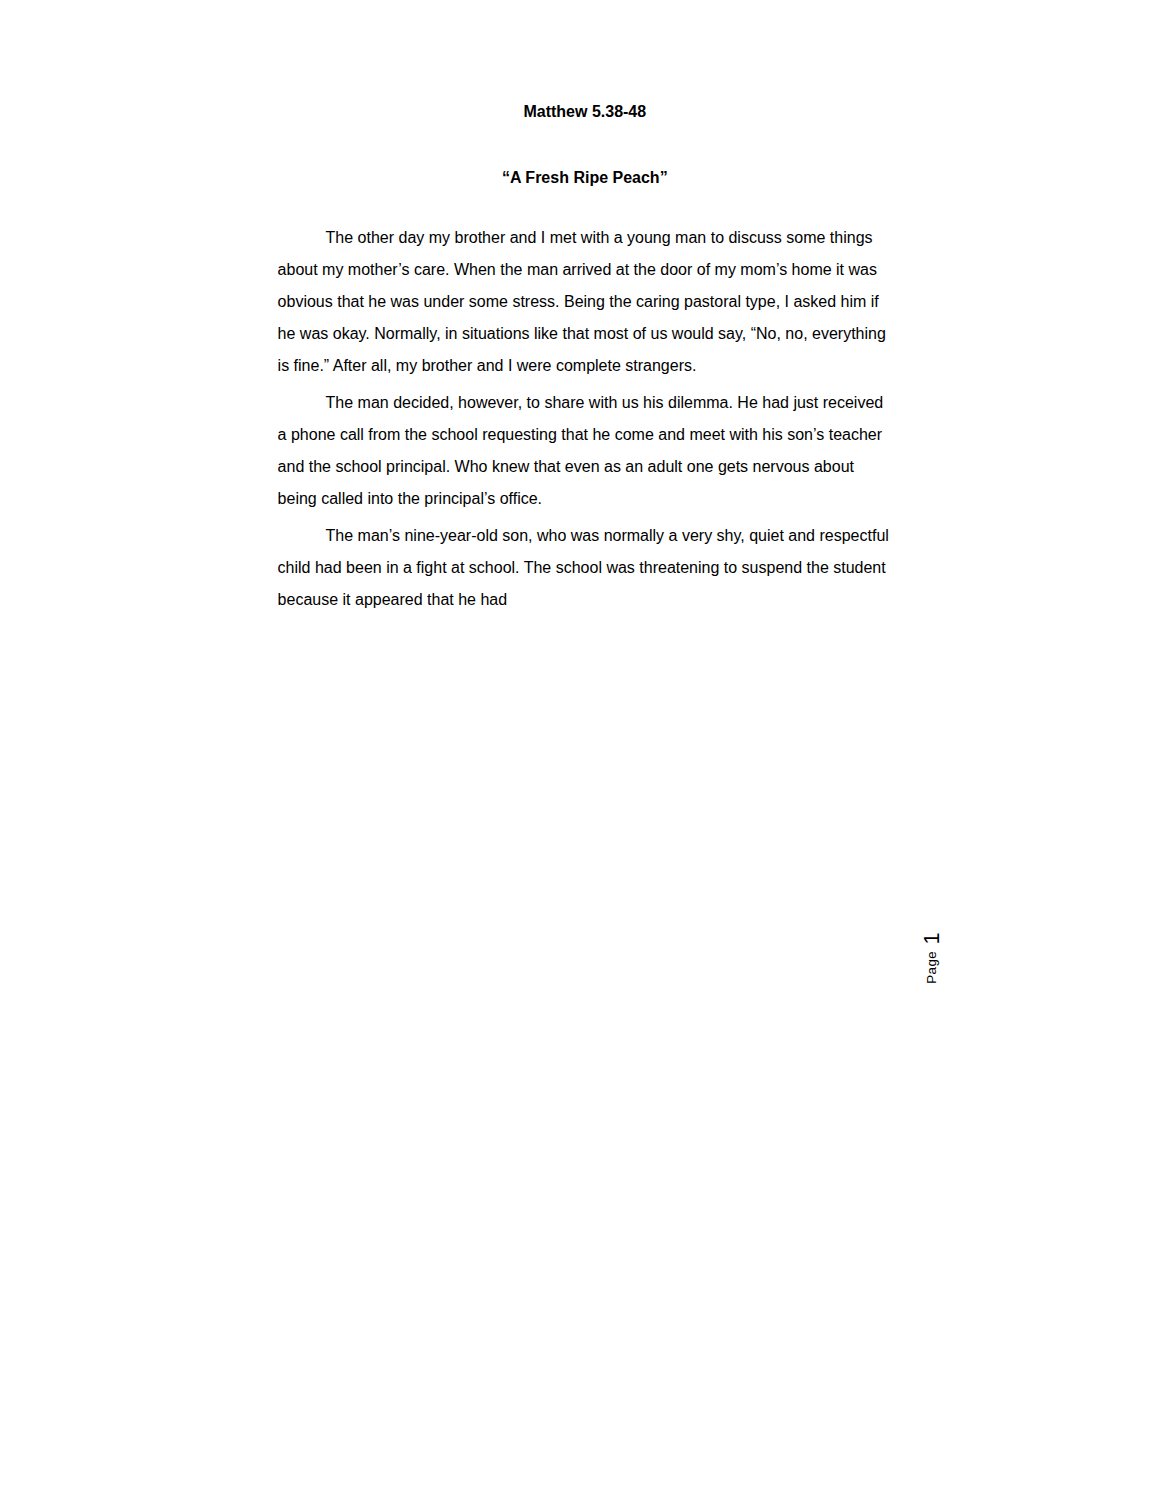Matthew 5.38-48
“A Fresh Ripe Peach”
The other day my brother and I met with a young man to discuss some things about my mother’s care. When the man arrived at the door of my mom’s home it was obvious that he was under some stress. Being the caring pastoral type, I asked him if he was okay. Normally, in situations like that most of us would say, “No, no, everything is fine.” After all, my brother and I were complete strangers.
The man decided, however, to share with us his dilemma. He had just received a phone call from the school requesting that he come and meet with his son’s teacher and the school principal. Who knew that even as an adult one gets nervous about being called into the principal’s office.
The man’s nine-year-old son, who was normally a very shy, quiet and respectful child had been in a fight at school. The school was threatening to suspend the student because it appeared that he had
Page 1